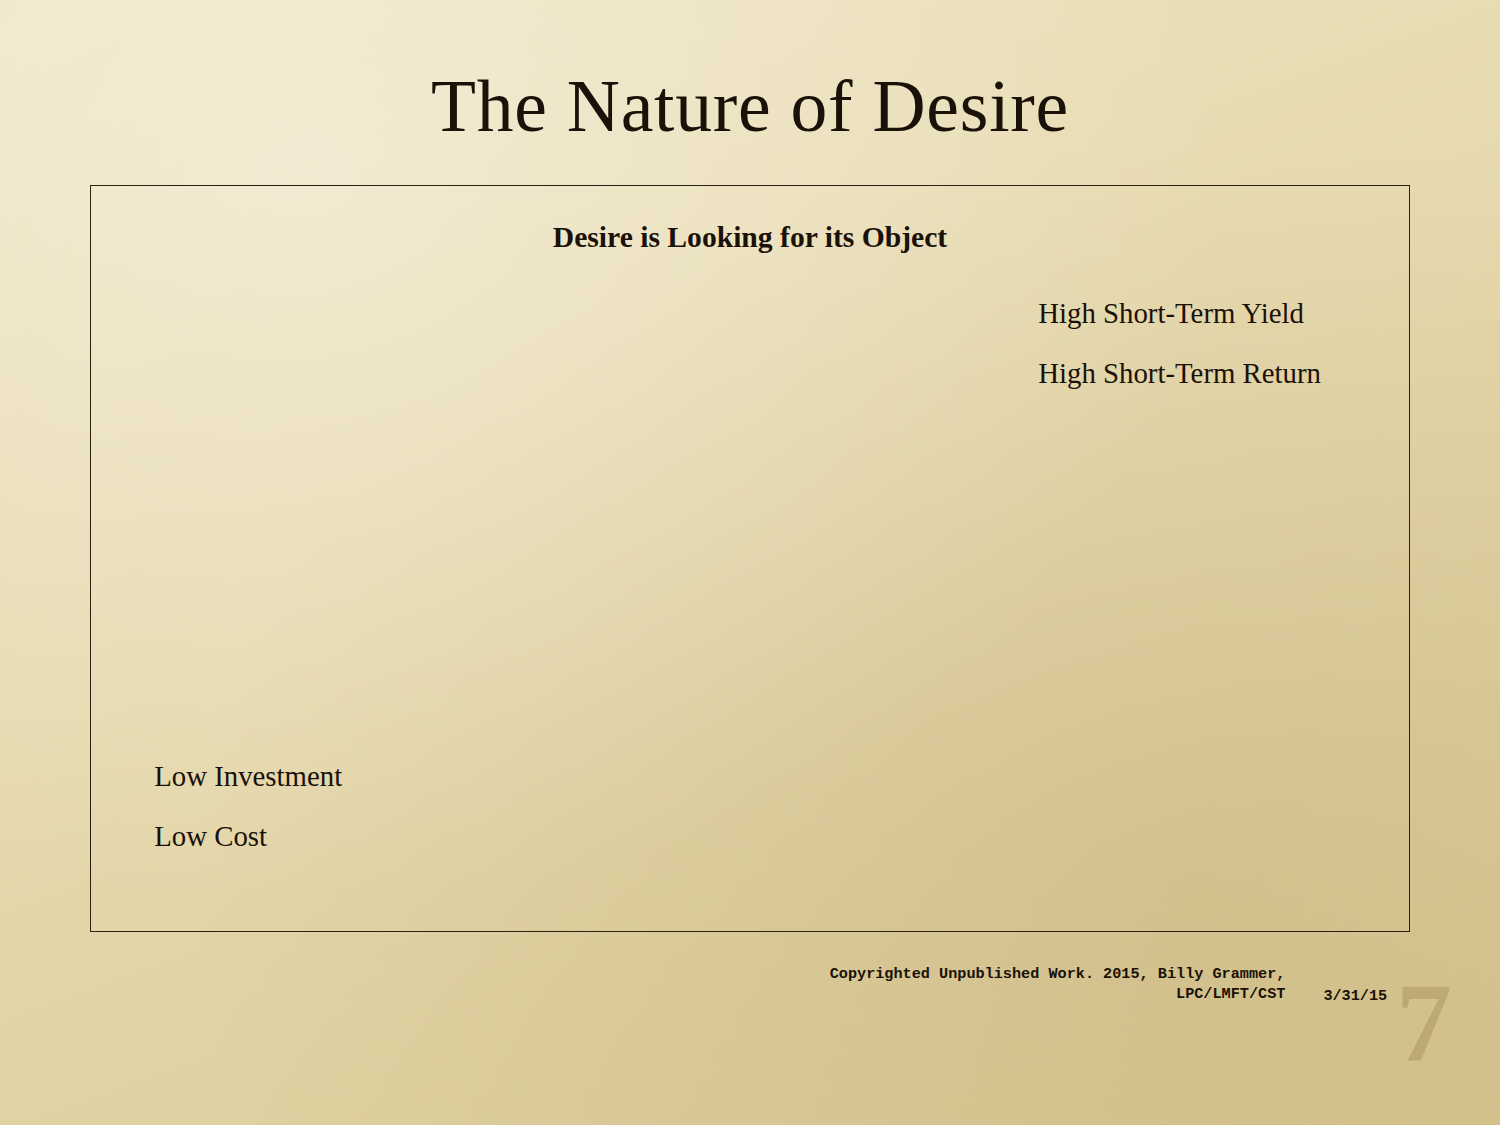The Nature of Desire
Desire is Looking for its Object
High Short-Term Yield
High Short-Term Return
Low Investment
Low Cost
7
Copyrighted Unpublished Work. 2015, Billy Grammer,
LPC/LMFT/CST
3/31/15